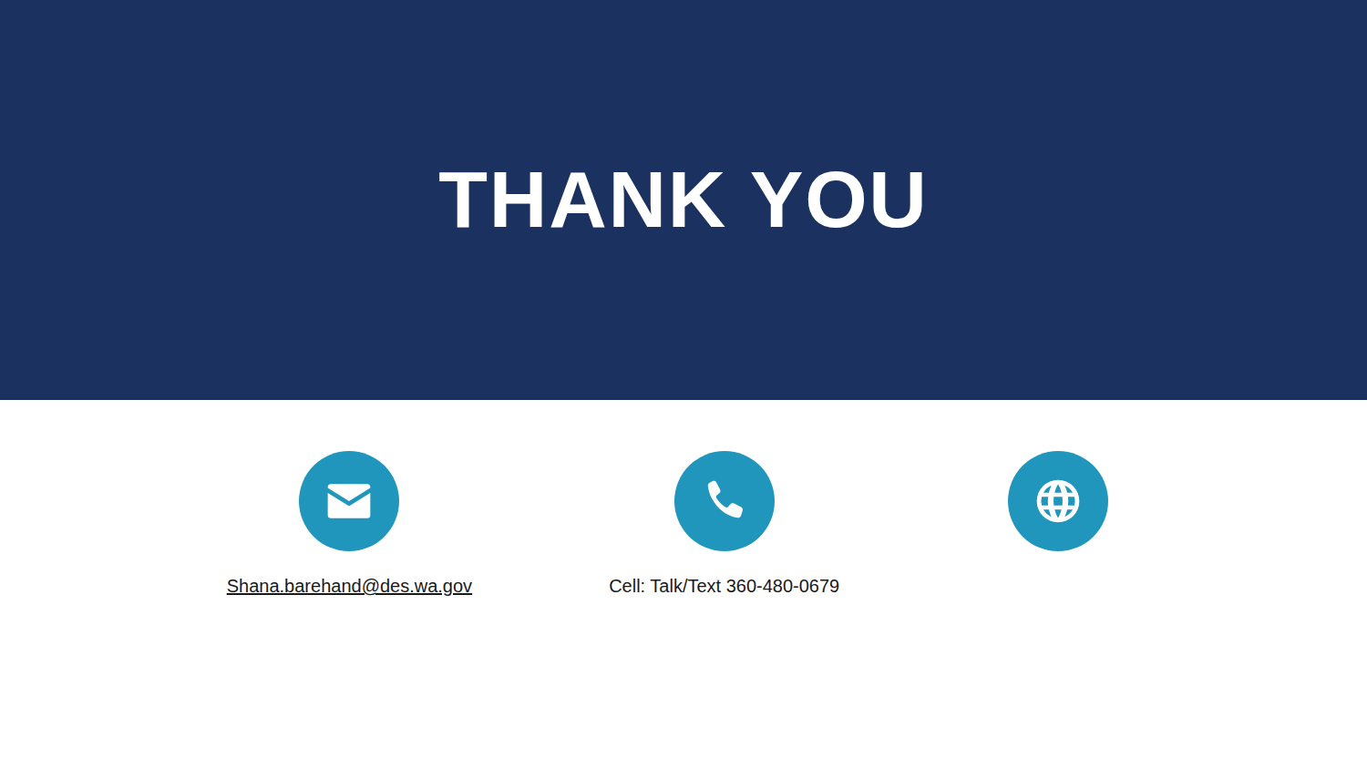THANK YOU
Shana.barehand@des.wa.gov
Cell: Talk/Text 360-480-0679